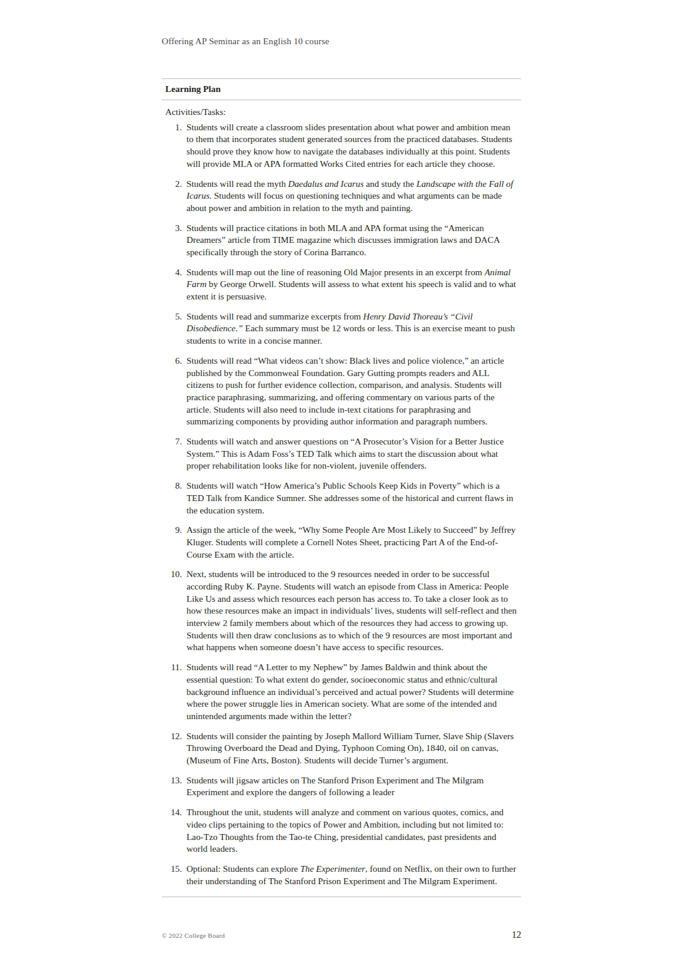Offering AP Seminar as an English 10 course
Learning Plan
Activities/Tasks:
Students will create a classroom slides presentation about what power and ambition mean to them that incorporates student generated sources from the practiced databases. Students should prove they know how to navigate the databases individually at this point. Students will provide MLA or APA formatted Works Cited entries for each article they choose.
Students will read the myth Daedalus and Icarus and study the Landscape with the Fall of Icarus. Students will focus on questioning techniques and what arguments can be made about power and ambition in relation to the myth and painting.
Students will practice citations in both MLA and APA format using the “American Dreamers” article from TIME magazine which discusses immigration laws and DACA specifically through the story of Corina Barranco.
Students will map out the line of reasoning Old Major presents in an excerpt from Animal Farm by George Orwell. Students will assess to what extent his speech is valid and to what extent it is persuasive.
Students will read and summarize excerpts from Henry David Thoreau’s “Civil Disobedience.” Each summary must be 12 words or less. This is an exercise meant to push students to write in a concise manner.
Students will read “What videos can’t show: Black lives and police violence,” an article published by the Commonweal Foundation. Gary Gutting prompts readers and ALL citizens to push for further evidence collection, comparison, and analysis. Students will practice paraphrasing, summarizing, and offering commentary on various parts of the article. Students will also need to include in-text citations for paraphrasing and summarizing components by providing author information and paragraph numbers.
Students will watch and answer questions on “A Prosecutor’s Vision for a Better Justice System.” This is Adam Foss’s TED Talk which aims to start the discussion about what proper rehabilitation looks like for non-violent, juvenile offenders.
Students will watch “How America’s Public Schools Keep Kids in Poverty” which is a TED Talk from Kandice Sumner. She addresses some of the historical and current flaws in the education system.
Assign the article of the week, “Why Some People Are Most Likely to Succeed” by Jeffrey Kluger. Students will complete a Cornell Notes Sheet, practicing Part A of the End-of-Course Exam with the article.
Next, students will be introduced to the 9 resources needed in order to be successful according Ruby K. Payne. Students will watch an episode from Class in America: People Like Us and assess which resources each person has access to. To take a closer look as to how these resources make an impact in individuals’ lives, students will self-reflect and then interview 2 family members about which of the resources they had access to growing up. Students will then draw conclusions as to which of the 9 resources are most important and what happens when someone doesn’t have access to specific resources.
Students will read “A Letter to my Nephew” by James Baldwin and think about the essential question: To what extent do gender, socioeconomic status and ethnic/cultural background influence an individual’s perceived and actual power? Students will determine where the power struggle lies in American society. What are some of the intended and unintended arguments made within the letter?
Students will consider the painting by Joseph Mallord William Turner, Slave Ship (Slavers Throwing Overboard the Dead and Dying, Typhoon Coming On), 1840, oil on canvas, (Museum of Fine Arts, Boston). Students will decide Turner’s argument.
Students will jigsaw articles on The Stanford Prison Experiment and The Milgram Experiment and explore the dangers of following a leader
Throughout the unit, students will analyze and comment on various quotes, comics, and video clips pertaining to the topics of Power and Ambition, including but not limited to: Lao-Tzo Thoughts from the Tao-te Ching, presidential candidates, past presidents and world leaders.
Optional: Students can explore The Experimenter, found on Netflix, on their own to further their understanding of The Stanford Prison Experiment and The Milgram Experiment.
© 2022 College Board 12